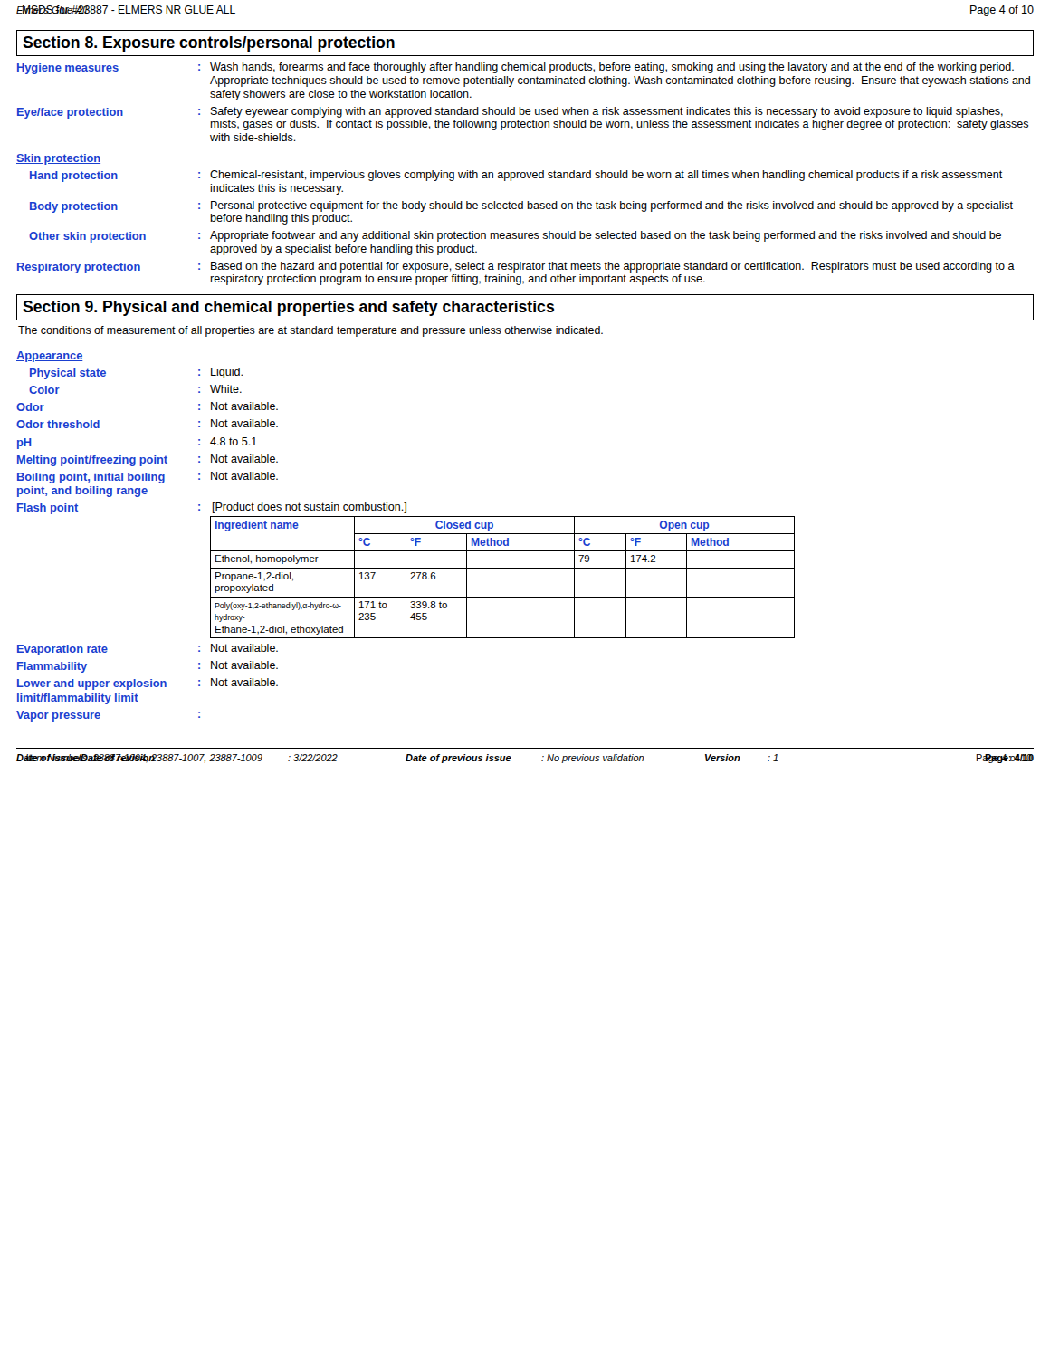Elmer's Glue-All MSDS for #23887 - ELMERS NR GLUE ALL
Page 4 of 10
Section 8. Exposure controls/personal protection
| Hygiene measures | : | Wash hands, forearms and face thoroughly after handling chemical products, before eating, smoking and using the lavatory and at the end of the working period. Appropriate techniques should be used to remove potentially contaminated clothing. Wash contaminated clothing before reusing. Ensure that eyewash stations and safety showers are close to the workstation location. |
| Eye/face protection | : | Safety eyewear complying with an approved standard should be used when a risk assessment indicates this is necessary to avoid exposure to liquid splashes, mists, gases or dusts. If contact is possible, the following protection should be worn, unless the assessment indicates a higher degree of protection: safety glasses with side-shields. |
| Skin protection |
| Hand protection | : | Chemical-resistant, impervious gloves complying with an approved standard should be worn at all times when handling chemical products if a risk assessment indicates this is necessary. |
| Body protection | : | Personal protective equipment for the body should be selected based on the task being performed and the risks involved and should be approved by a specialist before handling this product. |
| Other skin protection | : | Appropriate footwear and any additional skin protection measures should be selected based on the task being performed and the risks involved and should be approved by a specialist before handling this product. |
| Respiratory protection | : | Based on the hazard and potential for exposure, select a respirator that meets the appropriate standard or certification. Respirators must be used according to a respiratory protection program to ensure proper fitting, training, and other important aspects of use. |
Section 9. Physical and chemical properties and safety characteristics
The conditions of measurement of all properties are at standard temperature and pressure unless otherwise indicated.
| Appearance |
| Physical state | : | Liquid. |
| Color | : | White. |
| Odor | : | Not available. |
| Odor threshold | : | Not available. |
| pH | : | 4.8 to 5.1 |
| Melting point/freezing point | : | Not available. |
| Boiling point, initial boiling point, and boiling range | : | Not available. |
| Flash point | : | [Product does not sustain combustion.] / Ingredient name / Closed cup / Open cup / / --- / --- / --- / / °C / °F / Method / °C / °F / Method / / Ethenol, homopolymer / / / / 79 / 174.2 / / / Propane-1,2-diol, propoxylated / 137 / 278.6 / / / / / / Poly(oxy-1,2-ethanediyl),α-hydro-ω-hydroxy- Ethane-1,2-diol, ethoxylated / 171 to 235 / 339.8 to 455 / / / / / |
| Evaporation rate | : | Not available. |
| Flammability | : | Not available. |
| Lower and upper explosion limit/flammability limit | : | Not available. |
| Vapor pressure | : | |
Date of issue/Date of revision Item Numbers: 23887-1004, 23887-1007, 23887-1009
: 3/22/2022
Date of previous issue
: No previous validation
Version
: 1
Page: 4/10 Page 4 of 10